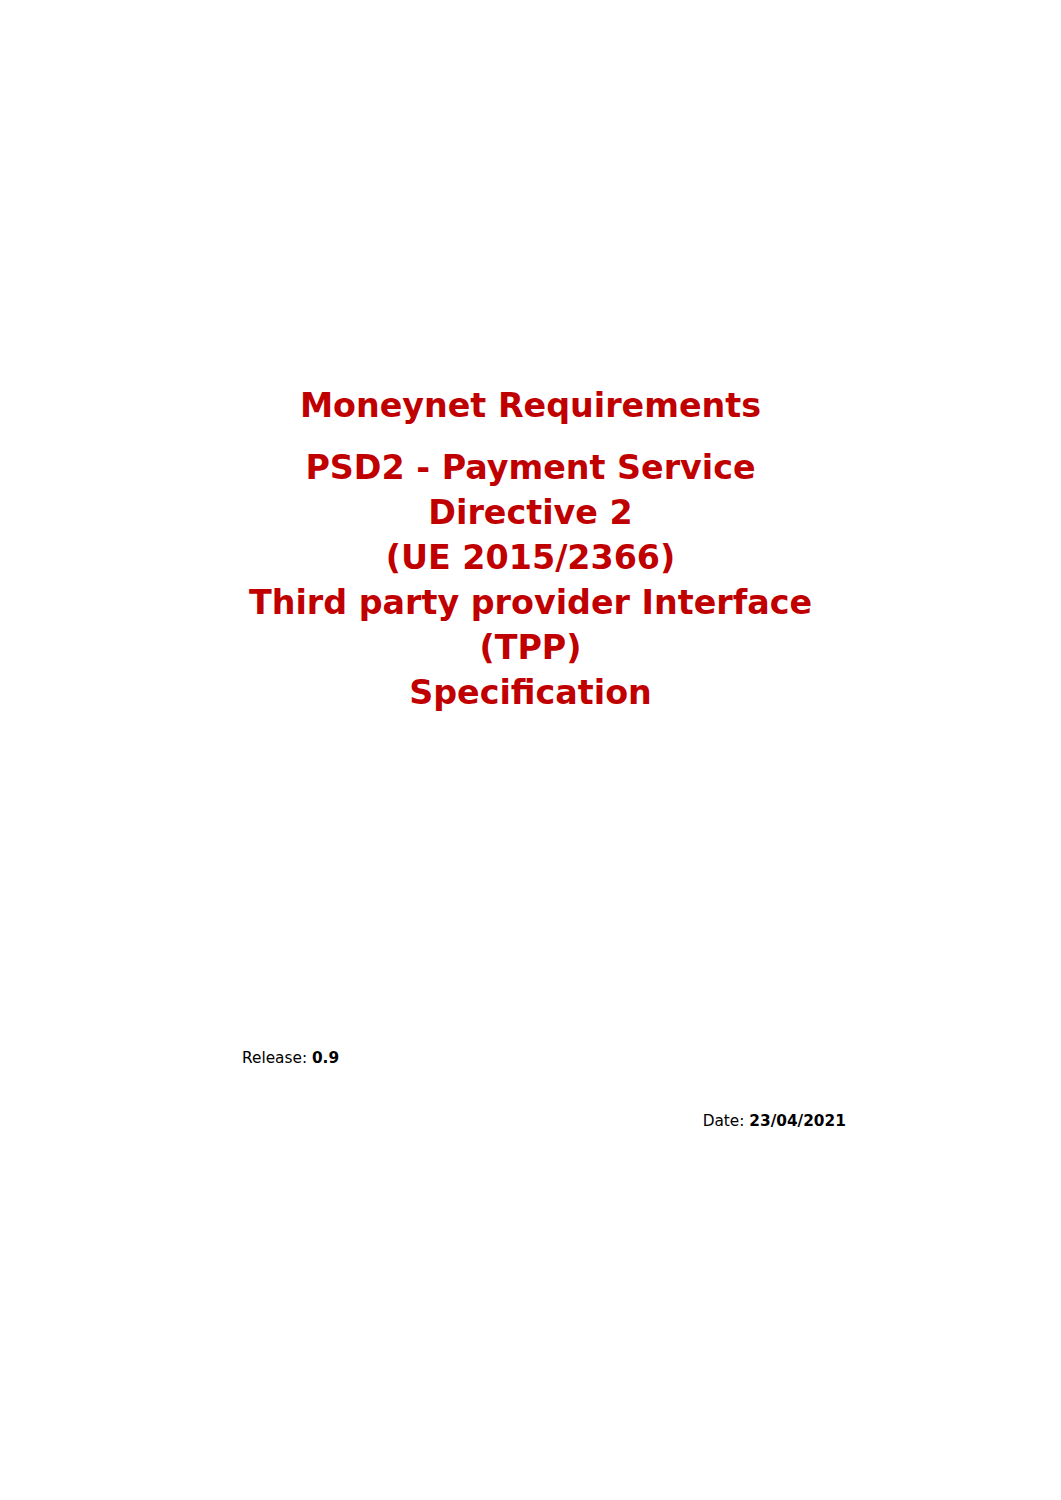Moneynet Requirements
PSD2 - Payment Service Directive 2
(UE 2015/2366)
Third party provider Interface (TPP)
Specification
Release: 0.9
Date: 23/04/2021